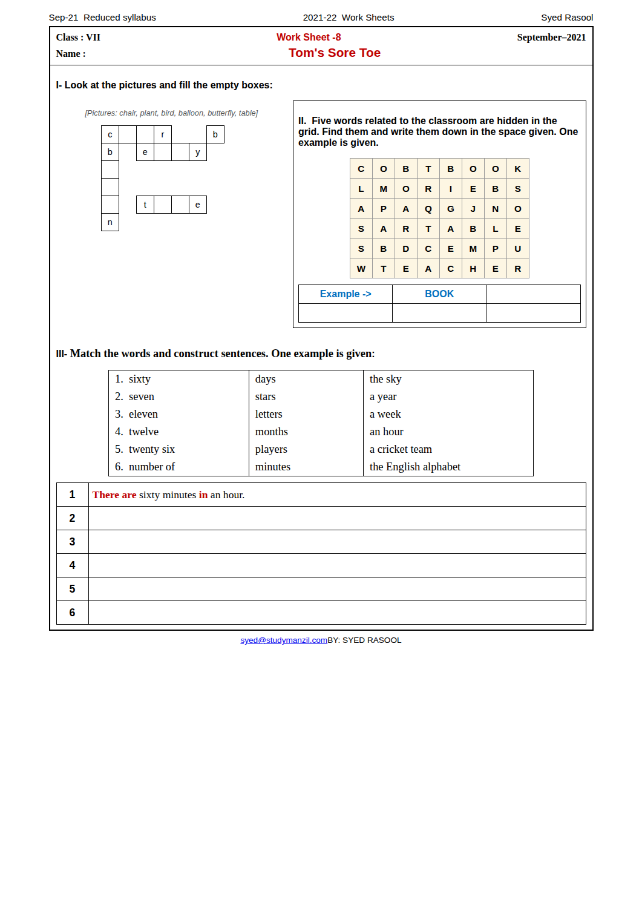Sep-21 Reduced syllabus 2021-22 Work Sheets Syed Rasool
Class : VII Work Sheet -8 September–2021
Name : Tom's Sore Toe
I- Look at the pictures and fill the empty boxes:
[Pictures: chair, plant, bird, balloon, butterfly, table]
| c | | | r | | | b | |
| b | | e | | | y | | |
| | | t | | | e | | |
| n | | | | | | | |
II. Five words related to the classroom are hidden in the grid. Find them and write them down in the space given. One example is given.
| C | O | B | T | B | O | O | K |
| L | M | O | R | I | E | B | S |
| A | P | A | Q | G | J | N | O |
| S | A | R | T | A | B | L | E |
| S | B | D | C | E | M | P | U |
| W | T | E | A | C | H | E | R |
| Example -> | BOOK | |
III- Match the words and construct sentences. One example is given:
| 1. sixty | days | the sky |
| 2. seven | stars | a year |
| 3. eleven | letters | a week |
| 4. twelve | months | an hour |
| 5. twenty six | players | a cricket team |
| 6. number of | minutes | the English alphabet |
| 1 | There are sixty minutes in an hour. |
| 2 | |
| 3 | |
| 4 | |
| 5 | |
| 6 | |
syed@studymanzil.com BY: SYED RASOOL